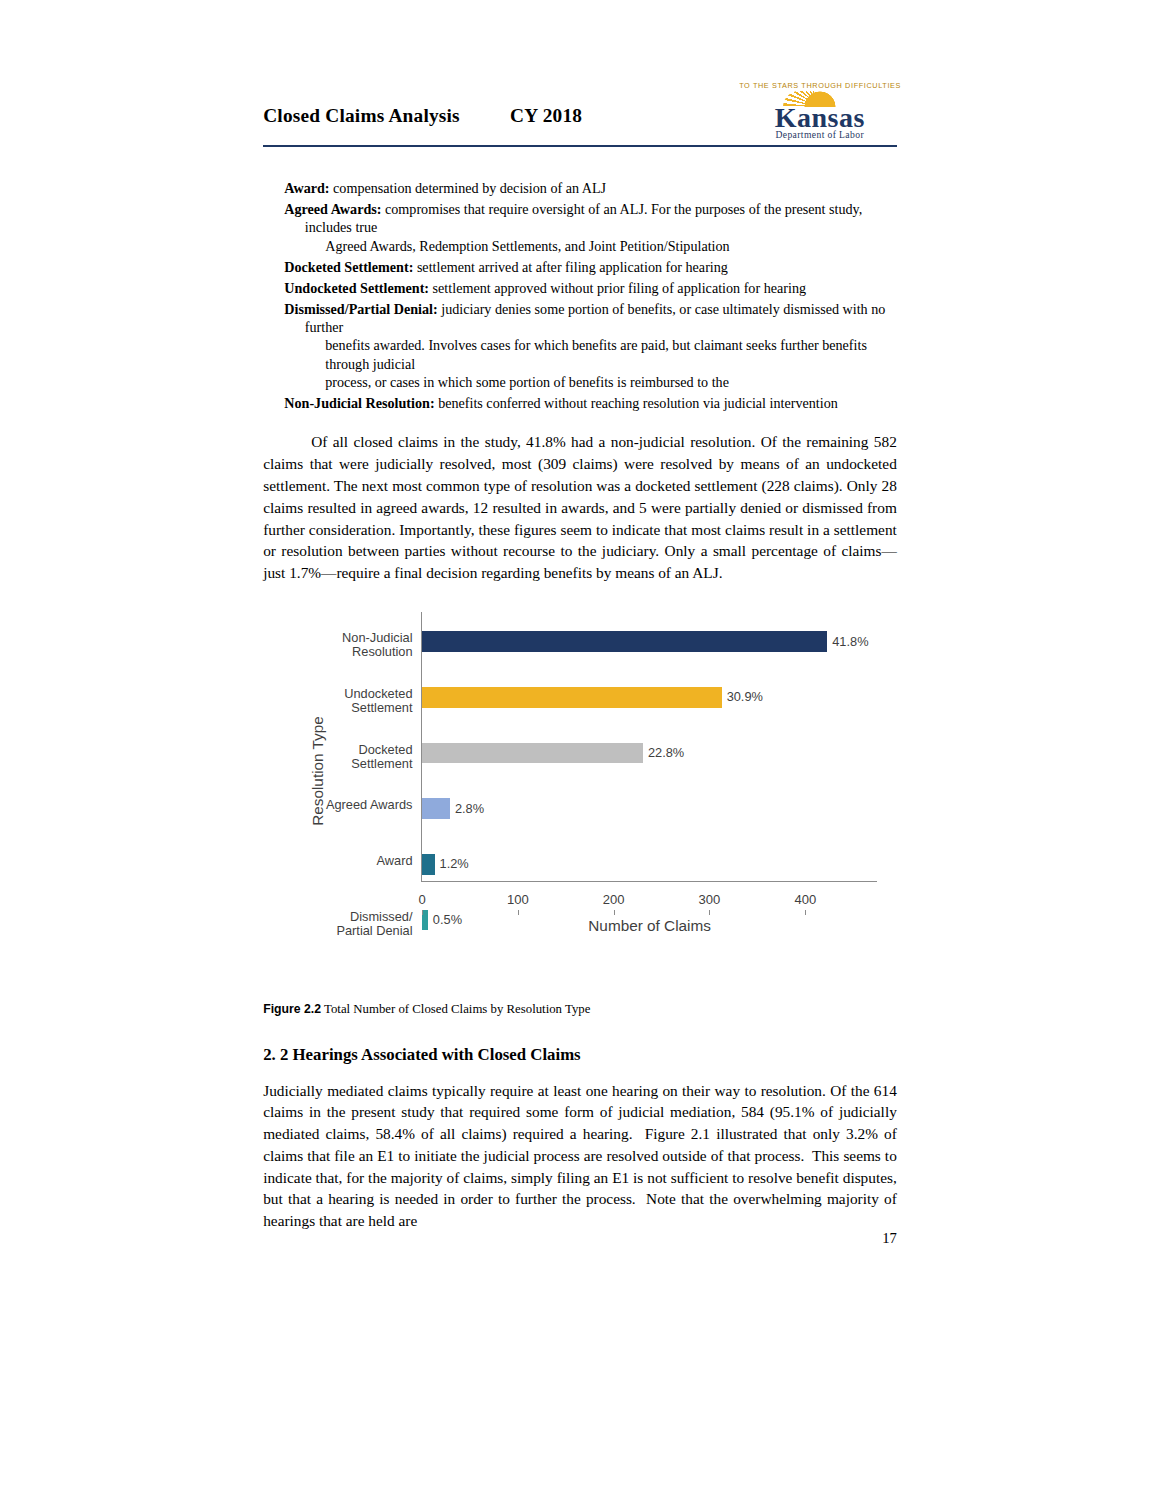Closed Claims AnalysisCY 2018
TO THE STARS THROUGH DIFFICULTIES Kansas Department of Labor
Award: compensation determined by decision of an ALJ
Agreed Awards: compromises that require oversight of an ALJ. For the purposes of the present study, includes true Agreed Awards, Redemption Settlements, and Joint Petition/Stipulation
Docketed Settlement: settlement arrived at after filing application for hearing
Undocketed Settlement: settlement approved without prior filing of application for hearing
Dismissed/Partial Denial: judiciary denies some portion of benefits, or case ultimately dismissed with no further benefits awarded. Involves cases for which benefits are paid, but claimant seeks further benefits through judicial process, or cases in which some portion of benefits is reimbursed to the
Non-Judicial Resolution: benefits conferred without reaching resolution via judicial intervention
Of all closed claims in the study, 41.8% had a non-judicial resolution. Of the remaining 582 claims that were judicially resolved, most (309 claims) were resolved by means of an undocketed settlement. The next most common type of resolution was a docketed settlement (228 claims). Only 28 claims resulted in agreed awards, 12 resulted in awards, and 5 were partially denied or dismissed from further consideration. Importantly, these figures seem to indicate that most claims result in a settlement or resolution between parties without recourse to the judiciary. Only a small percentage of claims—just 1.7%—require a final decision regarding benefits by means of an ALJ.
Resolution Type
Non-Judicial
Resolution
41.8%
Undocketed
Settlement
30.9%
Docketed
Settlement
22.8%
Agreed Awards
2.8%
Award
1.2%
Dismissed/
Partial Denial
0.5%
0 100 200 300 400
Number of Claims
Figure 2.2 Total Number of Closed Claims by Resolution Type
2. 2 Hearings Associated with Closed Claims
Judicially mediated claims typically require at least one hearing on their way to resolution. Of the 614 claims in the present study that required some form of judicial mediation, 584 (95.1% of judicially mediated claims, 58.4% of all claims) required a hearing. Figure 2.1 illustrated that only 3.2% of claims that file an E1 to initiate the judicial process are resolved outside of that process. This seems to indicate that, for the majority of claims, simply filing an E1 is not sufficient to resolve benefit disputes, but that a hearing is needed in order to further the process. Note that the overwhelming majority of hearings that are held are
17